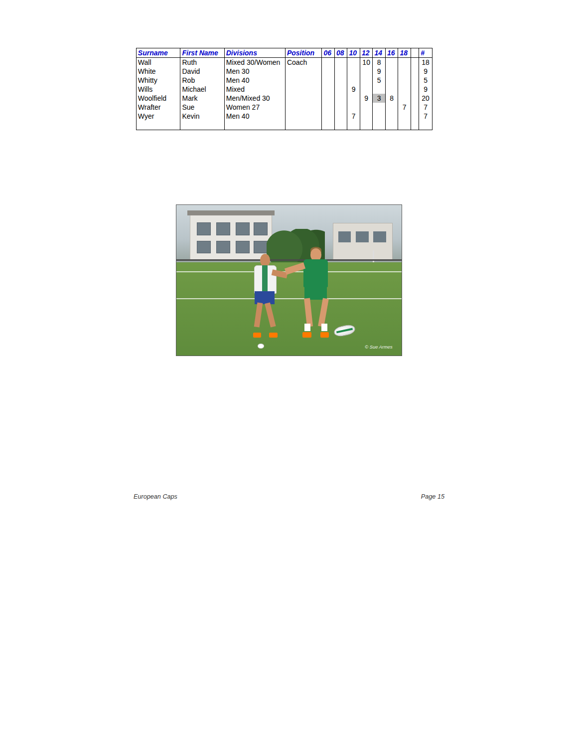| Surname | First Name | Divisions | Position | 06 | 08 | 10 | 12 | 14 | 16 | 18 | | # |
| --- | --- | --- | --- | --- | --- | --- | --- | --- | --- | --- | --- | --- |
| Wall | Ruth | Mixed 30/Women | Coach | | | | 10 | 8 | | | | 18 |
| White | David | Men 30 | | | | | | 9 | | | | 9 |
| Whitty | Rob | Men 40 | | | | | | 5 | | | | 5 |
| Wills | Michael | Mixed | | | | 9 | | | | | | 9 |
| Woolfield | Mark | Men/Mixed 30 | | | | | 9 | 3 | 8 | | | 20 |
| Wrafter | Sue | Women 27 | | | | | | | | 7 | | 7 |
| Wyer | Kevin | Men 40 | | | | 7 | | | | | | 7 |
© Sue Armes
European Caps Page 15